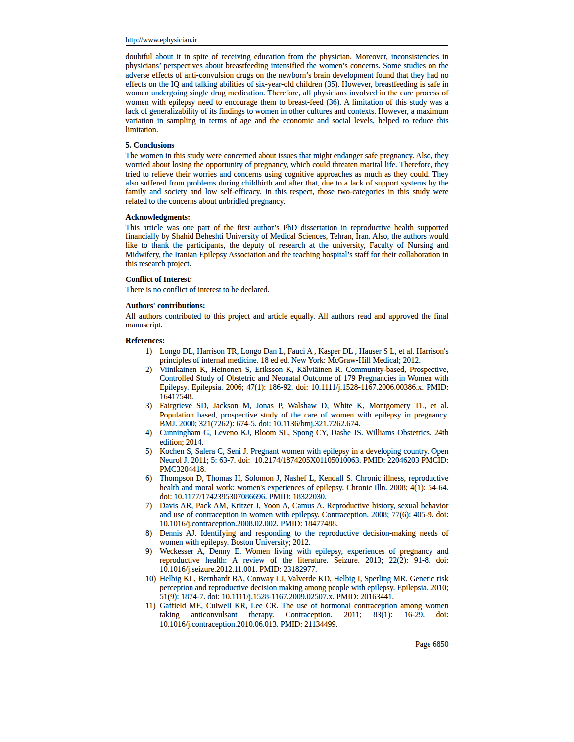http://www.ephysician.ir
doubtful about it in spite of receiving education from the physician. Moreover, inconsistencies in physicians’ perspectives about breastfeeding intensified the women’s concerns. Some studies on the adverse effects of anti-convulsion drugs on the newborn’s brain development found that they had no effects on the IQ and talking abilities of six-year-old children (35). However, breastfeeding is safe in women undergoing single drug medication. Therefore, all physicians involved in the care process of women with epilepsy need to encourage them to breast-feed (36). A limitation of this study was a lack of generalizability of its findings to women in other cultures and contexts. However, a maximum variation in sampling in terms of age and the economic and social levels, helped to reduce this limitation.
5. Conclusions
The women in this study were concerned about issues that might endanger safe pregnancy. Also, they worried about losing the opportunity of pregnancy, which could threaten marital life. Therefore, they tried to relieve their worries and concerns using cognitive approaches as much as they could. They also suffered from problems during childbirth and after that, due to a lack of support systems by the family and society and low self-efficacy. In this respect, those two-categories in this study were related to the concerns about unbridled pregnancy.
Acknowledgments:
This article was one part of the first author’s PhD dissertation in reproductive health supported financially by Shahid Beheshti University of Medical Sciences, Tehran, Iran. Also, the authors would like to thank the participants, the deputy of research at the university, Faculty of Nursing and Midwifery, the Iranian Epilepsy Association and the teaching hospital’s staff for their collaboration in this research project.
Conflict of Interest:
There is no conflict of interest to be declared.
Authors' contributions:
All authors contributed to this project and article equally. All authors read and approved the final manuscript.
References:
Longo DL, Harrison TR, Longo Dan L, Fauci A , Kasper DL , Hauser S L, et al. Harrison's principles of internal medicine. 18 ed ed. New York: McGraw-Hill Medical; 2012.
Viinikainen K, Heinonen S, Eriksson K, Kälviäinen R. Community‐based, Prospective, Controlled Study of Obstetric and Neonatal Outcome of 179 Pregnancies in Women with Epilepsy. Epilepsia. 2006; 47(1): 186-92. doi: 10.1111/j.1528-1167.2006.00386.x. PMID: 16417548.
Fairgrieve SD, Jackson M, Jonas P, Walshaw D, White K, Montgomery TL, et al. Population based, prospective study of the care of women with epilepsy in pregnancy. BMJ. 2000; 321(7262): 674-5. doi: 10.1136/bmj.321.7262.674.
Cunningham G, Leveno KJ, Bloom SL, Spong CY, Dashe JS. Williams Obstetrics. 24th edition; 2014.
Kochen S, Salera C, Seni J. Pregnant women with epilepsy in a developing country. Open Neurol J. 2011; 5: 63-7. doi: 10.2174/1874205X01105010063. PMID: 22046203 PMCID: PMC3204418.
Thompson D, Thomas H, Solomon J, Nashef L, Kendall S. Chronic illness, reproductive health and moral work: women's experiences of epilepsy. Chronic Illn. 2008; 4(1): 54-64. doi: 10.1177/1742395307086696. PMID: 18322030.
Davis AR, Pack AM, Kritzer J, Yoon A, Camus A. Reproductive history, sexual behavior and use of contraception in women with epilepsy. Contraception. 2008; 77(6): 405-9. doi: 10.1016/j.contraception.2008.02.002. PMID: 18477488.
Dennis AJ. Identifying and responding to the reproductive decision-making needs of women with epilepsy. Boston University; 2012.
Weckesser A, Denny E. Women living with epilepsy, experiences of pregnancy and reproductive health: A review of the literature. Seizure. 2013; 22(2): 91-8. doi: 10.1016/j.seizure.2012.11.001. PMID: 23182977.
Helbig KL, Bernhardt BA, Conway LJ, Valverde KD, Helbig I, Sperling MR. Genetic risk perception and reproductive decision making among people with epilepsy. Epilepsia. 2010; 51(9): 1874-7. doi: 10.1111/j.1528-1167.2009.02507.x. PMID: 20163441.
Gaffield ME, Culwell KR, Lee CR. The use of hormonal contraception among women taking anticonvulsant therapy. Contraception. 2011; 83(1): 16-29. doi: 10.1016/j.contraception.2010.06.013. PMID: 21134499.
Page 6850